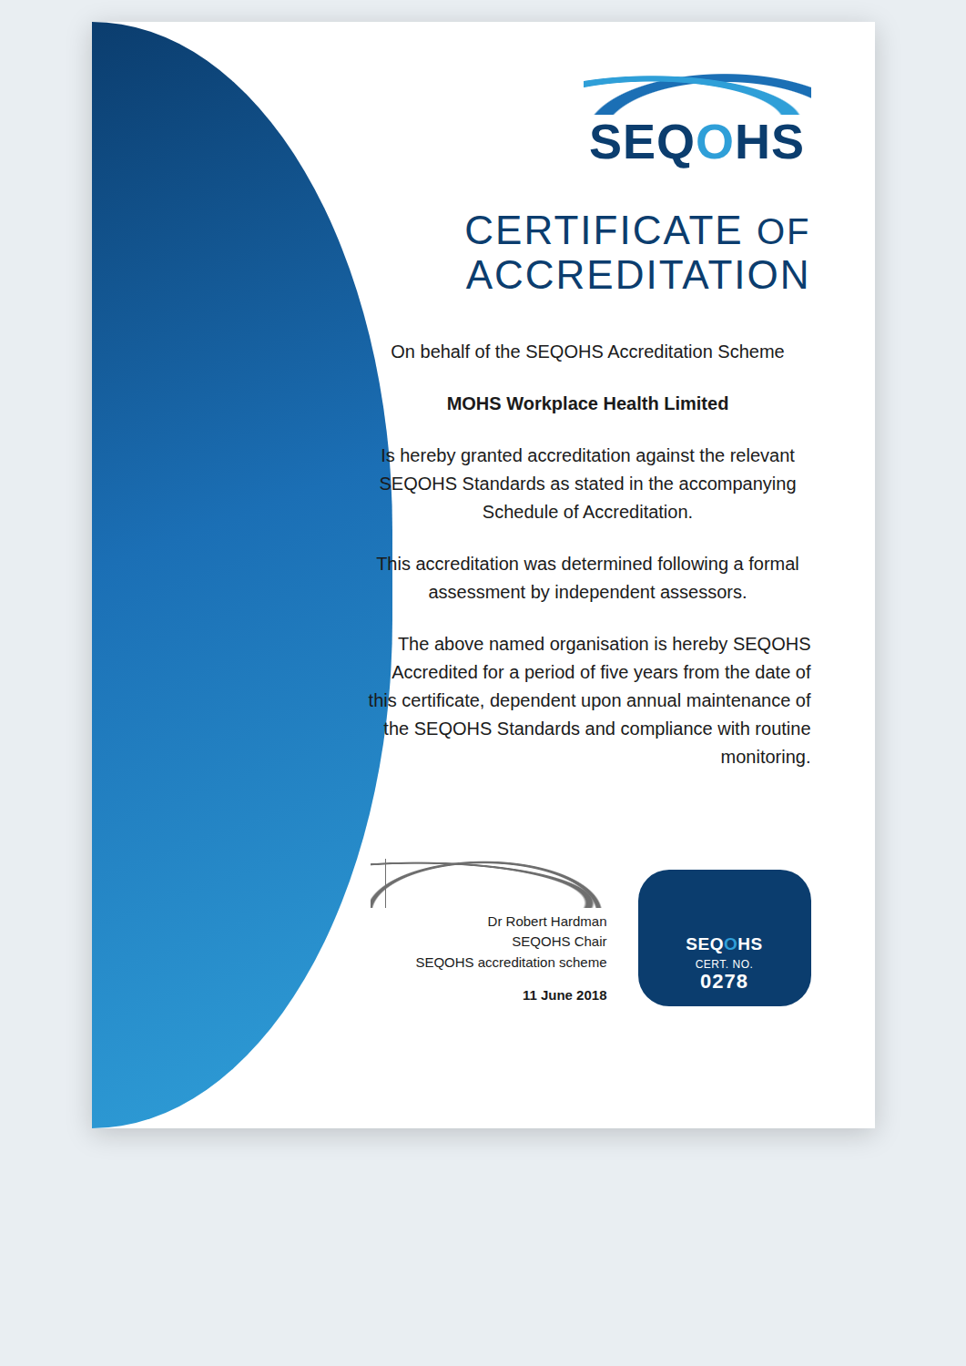SEQOHS
Certificate of
Accreditation
On behalf of the SEQOHS Accreditation Scheme
MOHS Workplace Health Limited
Is hereby granted accreditation against the relevant SEQOHS Standards as stated in the accompanying Schedule of Accreditation.
This accreditation was determined following a formal assessment by independent assessors.
The above named organisation is hereby SEQOHS Accredited for a period of five years from the date of this certificate, dependent upon annual maintenance of the SEQOHS Standards and compliance with routine monitoring.
Dr Robert Hardman
SEQOHS Chair
SEQOHS accreditation scheme 11 June 2018
SEQOHS Cert. No. 0278